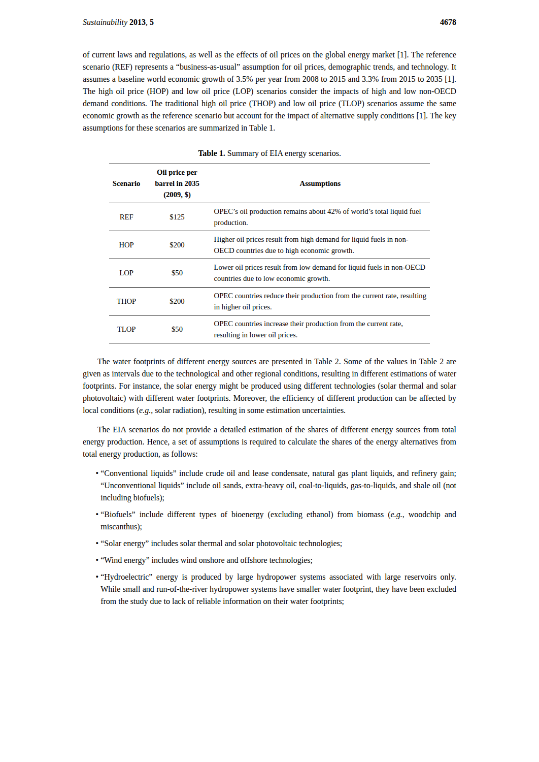Sustainability 2013, 5
4678
of current laws and regulations, as well as the effects of oil prices on the global energy market [1]. The reference scenario (REF) represents a “business-as-usual” assumption for oil prices, demographic trends, and technology. It assumes a baseline world economic growth of 3.5% per year from 2008 to 2015 and 3.3% from 2015 to 2035 [1]. The high oil price (HOP) and low oil price (LOP) scenarios consider the impacts of high and low non-OECD demand conditions. The traditional high oil price (THOP) and low oil price (TLOP) scenarios assume the same economic growth as the reference scenario but account for the impact of alternative supply conditions [1]. The key assumptions for these scenarios are summarized in Table 1.
Table 1. Summary of EIA energy scenarios.
| Scenario | Oil price per barrel in 2035 (2009, $) | Assumptions |
| --- | --- | --- |
| REF | $125 | OPEC’s oil production remains about 42% of world’s total liquid fuel production. |
| HOP | $200 | Higher oil prices result from high demand for liquid fuels in non-OECD countries due to high economic growth. |
| LOP | $50 | Lower oil prices result from low demand for liquid fuels in non-OECD countries due to low economic growth. |
| THOP | $200 | OPEC countries reduce their production from the current rate, resulting in higher oil prices. |
| TLOP | $50 | OPEC countries increase their production from the current rate, resulting in lower oil prices. |
The water footprints of different energy sources are presented in Table 2. Some of the values in Table 2 are given as intervals due to the technological and other regional conditions, resulting in different estimations of water footprints. For instance, the solar energy might be produced using different technologies (solar thermal and solar photovoltaic) with different water footprints. Moreover, the efficiency of different production can be affected by local conditions (e.g., solar radiation), resulting in some estimation uncertainties.
The EIA scenarios do not provide a detailed estimation of the shares of different energy sources from total energy production. Hence, a set of assumptions is required to calculate the shares of the energy alternatives from total energy production, as follows:
“Conventional liquids” include crude oil and lease condensate, natural gas plant liquids, and refinery gain; “Unconventional liquids” include oil sands, extra-heavy oil, coal-to-liquids, gas-to-liquids, and shale oil (not including biofuels);
“Biofuels” include different types of bioenergy (excluding ethanol) from biomass (e.g., woodchip and miscanthus);
“Solar energy” includes solar thermal and solar photovoltaic technologies;
“Wind energy” includes wind onshore and offshore technologies;
“Hydroelectric” energy is produced by large hydropower systems associated with large reservoirs only. While small and run-of-the-river hydropower systems have smaller water footprint, they have been excluded from the study due to lack of reliable information on their water footprints;